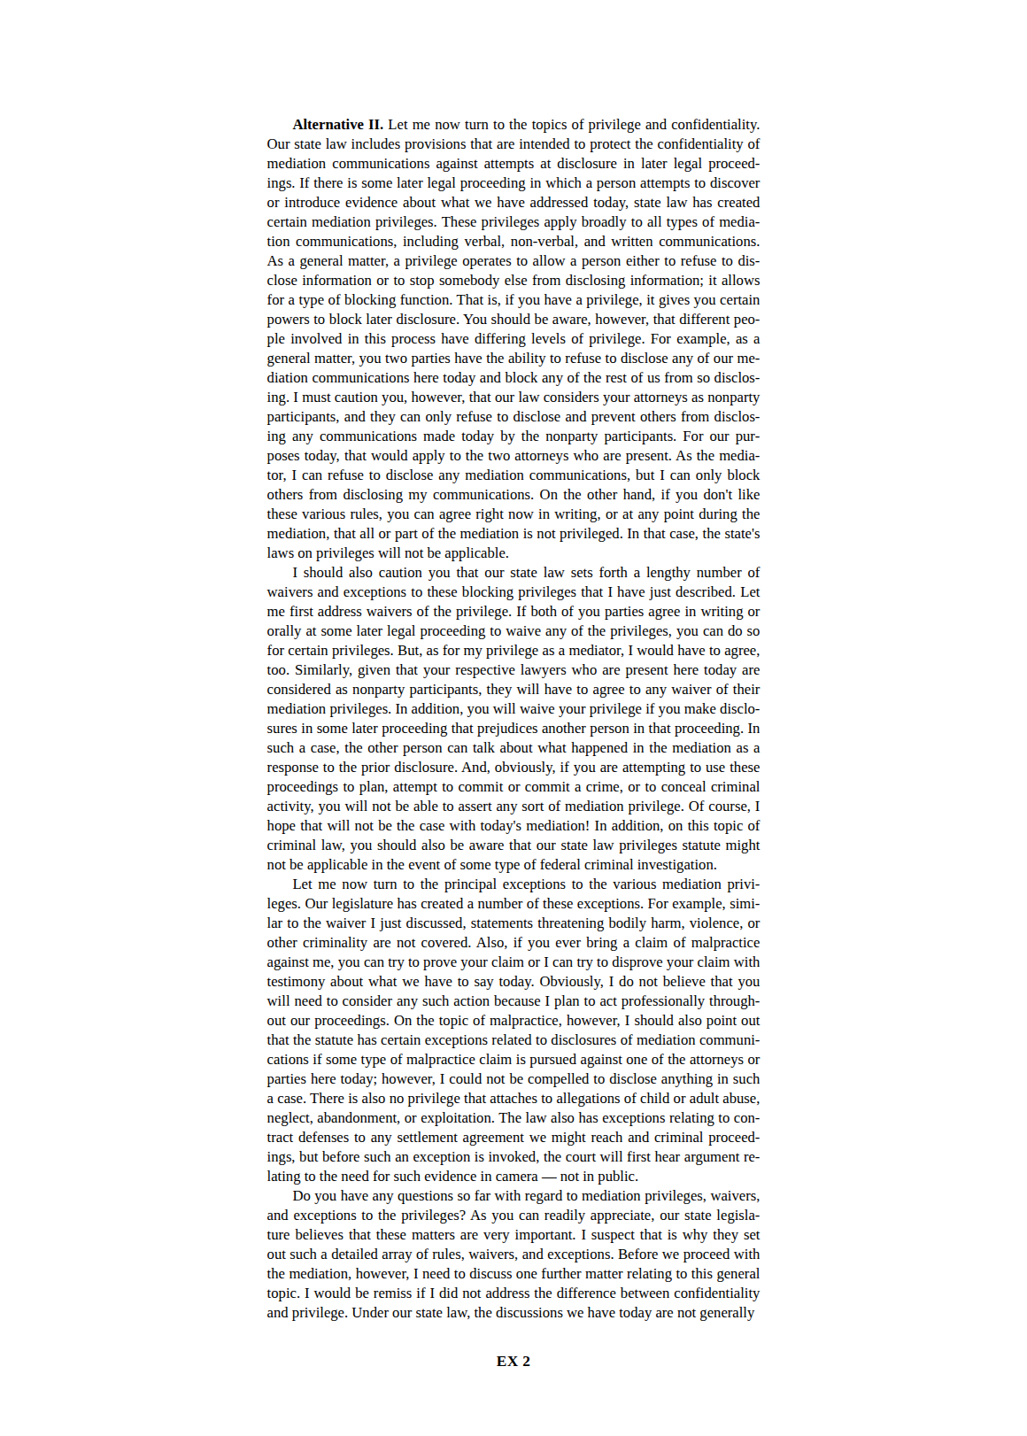Alternative II. Let me now turn to the topics of privilege and confidentiality. Our state law includes provisions that are intended to protect the confidentiality of mediation communications against attempts at disclosure in later legal proceedings. If there is some later legal proceeding in which a person attempts to discover or introduce evidence about what we have addressed today, state law has created certain mediation privileges. These privileges apply broadly to all types of mediation communications, including verbal, non-verbal, and written communications. As a general matter, a privilege operates to allow a person either to refuse to disclose information or to stop somebody else from disclosing information; it allows for a type of blocking function. That is, if you have a privilege, it gives you certain powers to block later disclosure. You should be aware, however, that different people involved in this process have differing levels of privilege. For example, as a general matter, you two parties have the ability to refuse to disclose any of our mediation communications here today and block any of the rest of us from so disclosing. I must caution you, however, that our law considers your attorneys as nonparty participants, and they can only refuse to disclose and prevent others from disclosing any communications made today by the nonparty participants. For our purposes today, that would apply to the two attorneys who are present. As the mediator, I can refuse to disclose any mediation communications, but I can only block others from disclosing my communications. On the other hand, if you don't like these various rules, you can agree right now in writing, or at any point during the mediation, that all or part of the mediation is not privileged. In that case, the state's laws on privileges will not be applicable.
I should also caution you that our state law sets forth a lengthy number of waivers and exceptions to these blocking privileges that I have just described. Let me first address waivers of the privilege. If both of you parties agree in writing or orally at some later legal proceeding to waive any of the privileges, you can do so for certain privileges. But, as for my privilege as a mediator, I would have to agree, too. Similarly, given that your respective lawyers who are present here today are considered as nonparty participants, they will have to agree to any waiver of their mediation privileges. In addition, you will waive your privilege if you make disclosures in some later proceeding that prejudices another person in that proceeding. In such a case, the other person can talk about what happened in the mediation as a response to the prior disclosure. And, obviously, if you are attempting to use these proceedings to plan, attempt to commit or commit a crime, or to conceal criminal activity, you will not be able to assert any sort of mediation privilege. Of course, I hope that will not be the case with today's mediation! In addition, on this topic of criminal law, you should also be aware that our state law privileges statute might not be applicable in the event of some type of federal criminal investigation.
Let me now turn to the principal exceptions to the various mediation privileges. Our legislature has created a number of these exceptions. For example, similar to the waiver I just discussed, statements threatening bodily harm, violence, or other criminality are not covered. Also, if you ever bring a claim of malpractice against me, you can try to prove your claim or I can try to disprove your claim with testimony about what we have to say today. Obviously, I do not believe that you will need to consider any such action because I plan to act professionally throughout our proceedings. On the topic of malpractice, however, I should also point out that the statute has certain exceptions related to disclosures of mediation communications if some type of malpractice claim is pursued against one of the attorneys or parties here today; however, I could not be compelled to disclose anything in such a case. There is also no privilege that attaches to allegations of child or adult abuse, neglect, abandonment, or exploitation. The law also has exceptions relating to contract defenses to any settlement agreement we might reach and criminal proceedings, but before such an exception is invoked, the court will first hear argument relating to the need for such evidence in camera — not in public.
Do you have any questions so far with regard to mediation privileges, waivers, and exceptions to the privileges? As you can readily appreciate, our state legislature believes that these matters are very important. I suspect that is why they set out such a detailed array of rules, waivers, and exceptions. Before we proceed with the mediation, however, I need to discuss one further matter relating to this general topic. I would be remiss if I did not address the difference between confidentiality and privilege. Under our state law, the discussions we have today are not generally
EX 2